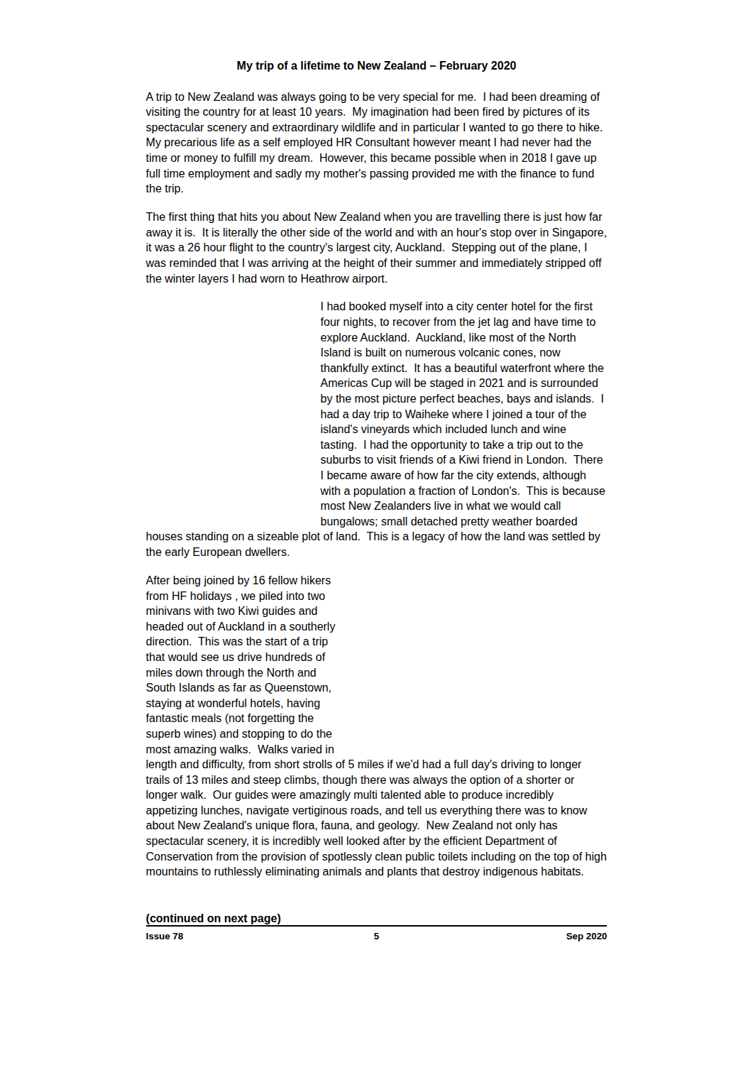My trip of a lifetime to New Zealand – February 2020
A trip to New Zealand was always going to be very special for me. I had been dreaming of visiting the country for at least 10 years. My imagination had been fired by pictures of its spectacular scenery and extraordinary wildlife and in particular I wanted to go there to hike. My precarious life as a self employed HR Consultant however meant I had never had the time or money to fulfill my dream. However, this became possible when in 2018 I gave up full time employment and sadly my mother's passing provided me with the finance to fund the trip.
The first thing that hits you about New Zealand when you are travelling there is just how far away it is. It is literally the other side of the world and with an hour's stop over in Singapore, it was a 26 hour flight to the country's largest city, Auckland. Stepping out of the plane, I was reminded that I was arriving at the height of their summer and immediately stripped off the winter layers I had worn to Heathrow airport.
I had booked myself into a city center hotel for the first four nights, to recover from the jet lag and have time to explore Auckland. Auckland, like most of the North Island is built on numerous volcanic cones, now thankfully extinct. It has a beautiful waterfront where the Americas Cup will be staged in 2021 and is surrounded by the most picture perfect beaches, bays and islands. I had a day trip to Waiheke where I joined a tour of the island's vineyards which included lunch and wine tasting. I had the opportunity to take a trip out to the suburbs to visit friends of a Kiwi friend in London. There I became aware of how far the city extends, although with a population a fraction of London's. This is because most New Zealanders live in what we would call bungalows; small detached pretty weather boarded houses standing on a sizeable plot of land. This is a legacy of how the land was settled by the early European dwellers.
After being joined by 16 fellow hikers from HF holidays , we piled into two minivans with two Kiwi guides and headed out of Auckland in a southerly direction. This was the start of a trip that would see us drive hundreds of miles down through the North and South Islands as far as Queenstown, staying at wonderful hotels, having fantastic meals (not forgetting the superb wines) and stopping to do the most amazing walks. Walks varied in length and difficulty, from short strolls of 5 miles if we'd had a full day's driving to longer trails of 13 miles and steep climbs, though there was always the option of a shorter or longer walk. Our guides were amazingly multi talented able to produce incredibly appetizing lunches, navigate vertiginous roads, and tell us everything there was to know about New Zealand's unique flora, fauna, and geology. New Zealand not only has spectacular scenery, it is incredibly well looked after by the efficient Department of Conservation from the provision of spotlessly clean public toilets including on the top of high mountains to ruthlessly eliminating animals and plants that destroy indigenous habitats.
(continued on next page)
| Issue 78 | 5 | Sep 2020 |